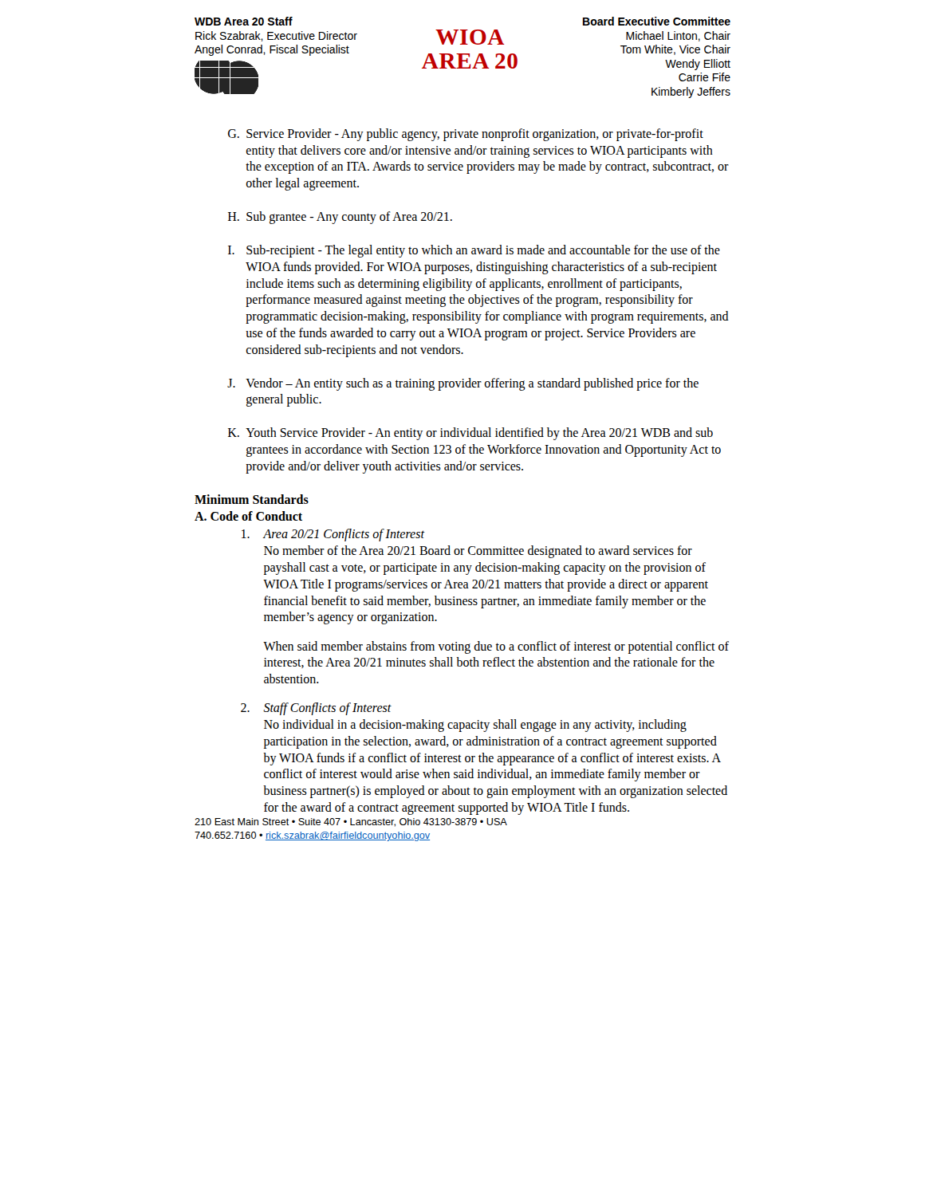WDB Area 20 Staff
Rick Szabrak, Executive Director
Angel Conrad, Fiscal Specialist
WIOA
AREA 20
Board Executive Committee
Michael Linton, Chair
Tom White, Vice Chair
Wendy Elliott
Carrie Fife
Kimberly Jeffers
G. Service Provider - Any public agency, private nonprofit organization, or private-for-profit entity that delivers core and/or intensive and/or training services to WIOA participants with the exception of an ITA. Awards to service providers may be made by contract, subcontract, or other legal agreement.
H. Sub grantee - Any county of Area 20/21.
I. Sub-recipient - The legal entity to which an award is made and accountable for the use of the WIOA funds provided. For WIOA purposes, distinguishing characteristics of a sub-recipient include items such as determining eligibility of applicants, enrollment of participants, performance measured against meeting the objectives of the program, responsibility for programmatic decision-making, responsibility for compliance with program requirements, and use of the funds awarded to carry out a WIOA program or project. Service Providers are considered sub-recipients and not vendors.
J. Vendor – An entity such as a training provider offering a standard published price for the general public.
K. Youth Service Provider - An entity or individual identified by the Area 20/21 WDB and sub grantees in accordance with Section 123 of the Workforce Innovation and Opportunity Act to provide and/or deliver youth activities and/or services.
Minimum Standards
A. Code of Conduct
1. Area 20/21 Conflicts of Interest
No member of the Area 20/21 Board or Committee designated to award services for payshall cast a vote, or participate in any decision-making capacity on the provision of WIOA Title I programs/services or Area 20/21 matters that provide a direct or apparent financial benefit to said member, business partner, an immediate family member or the member’s agency or organization.
When said member abstains from voting due to a conflict of interest or potential conflict of interest, the Area 20/21 minutes shall both reflect the abstention and the rationale for the abstention.
2. Staff Conflicts of Interest
No individual in a decision-making capacity shall engage in any activity, including participation in the selection, award, or administration of a contract agreement supported by WIOA funds if a conflict of interest or the appearance of a conflict of interest exists. A conflict of interest would arise when said individual, an immediate family member or business partner(s) is employed or about to gain employment with an organization selected for the award of a contract agreement supported by WIOA Title I funds.
210 East Main Street • Suite 407 • Lancaster, Ohio 43130-3879 • USA
740.652.7160 • rick.szabrak@fairfieldcountyohio.gov